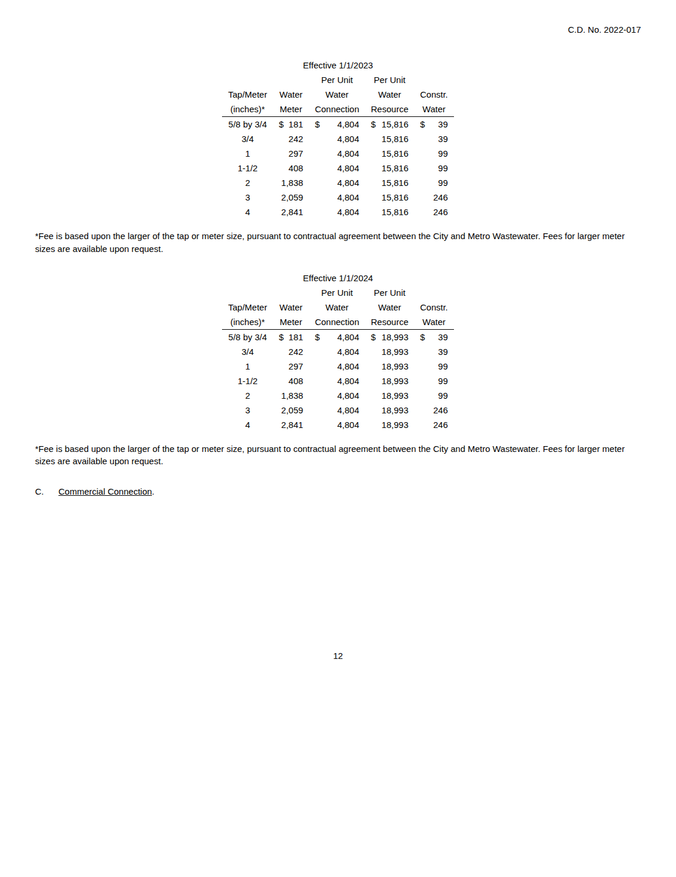C.D. No. 2022-017
Effective 1/1/2023
| | | Per Unit | Per Unit | |
| --- | --- | --- | --- | --- |
| Tap/Meter | Water | Water | Water | Constr. |
| (inches)* | Meter | Connection | Resource | Water |
| 5/8 by 3/4 | $ 181 | $ | 4,804 | $ | 15,816 | $ | 39 |
| 3/4 | 242 | | 4,804 | | 15,816 | | 39 |
| 1 | 297 | | 4,804 | | 15,816 | | 99 |
| 1-1/2 | 408 | | 4,804 | | 15,816 | | 99 |
| 2 | 1,838 | | 4,804 | | 15,816 | | 99 |
| 3 | 2,059 | | 4,804 | | 15,816 | | 246 |
| 4 | 2,841 | | 4,804 | | 15,816 | | 246 |
*Fee is based upon the larger of the tap or meter size, pursuant to contractual agreement between the City and Metro Wastewater. Fees for larger meter sizes are available upon request.
Effective 1/1/2024
| | | Per Unit | Per Unit | |
| --- | --- | --- | --- | --- |
| Tap/Meter | Water | Water | Water | Constr. |
| (inches)* | Meter | Connection | Resource | Water |
| 5/8 by 3/4 | $ 181 | $ | 4,804 | $ | 18,993 | $ | 39 |
| 3/4 | 242 | | 4,804 | | 18,993 | | 39 |
| 1 | 297 | | 4,804 | | 18,993 | | 99 |
| 1-1/2 | 408 | | 4,804 | | 18,993 | | 99 |
| 2 | 1,838 | | 4,804 | | 18,993 | | 99 |
| 3 | 2,059 | | 4,804 | | 18,993 | | 246 |
| 4 | 2,841 | | 4,804 | | 18,993 | | 246 |
*Fee is based upon the larger of the tap or meter size, pursuant to contractual agreement between the City and Metro Wastewater. Fees for larger meter sizes are available upon request.
C. Commercial Connection.
12